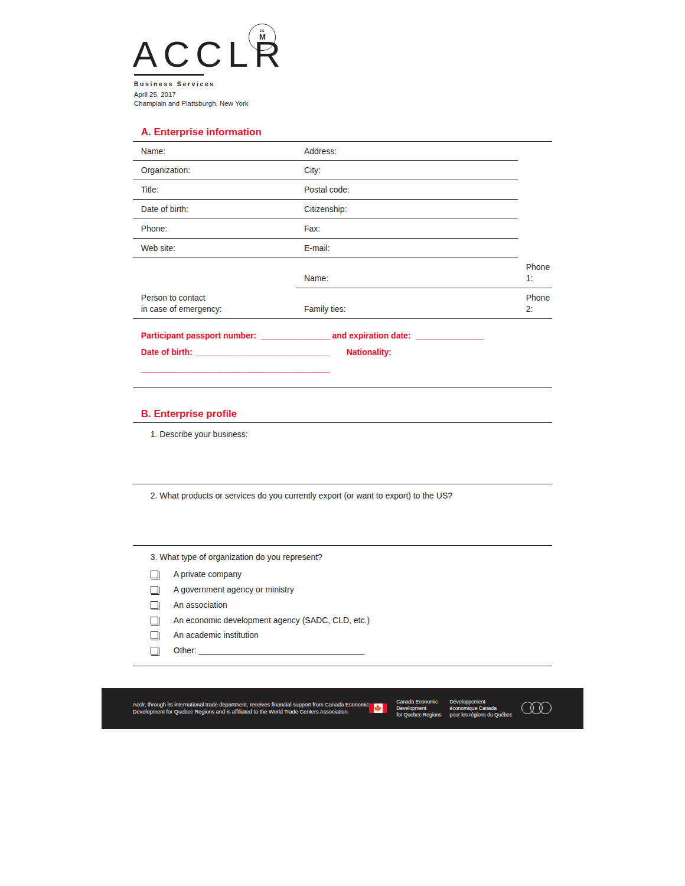cc M
ACCLR
Business Services
April 25, 2017
Champlain and Plattsburgh, New York
A. Enterprise information
| Name: | Address: |
| Organization: | City: |
| Title: | Postal code: |
| Date of birth: | Citizenship: |
| Phone: | Fax: |
| Web site: | E-mail: |
| Person to contact in case of emergency: | Name: | Phone 1: |
| Family ties: | Phone 2: |
Participant passport number: _______________ and expiration date: _______________
Date of birth: _____________________________ Nationality: _________________________________________
B. Enterprise profile
1. Describe your business:
2. What products or services do you currently export (or want to export) to the US?
3. What type of organization do you represent?
A private company
A government agency or ministry
An association
An economic development agency (SADC, CLD, etc.)
An academic institution
Other: ____________________________________
Acclr, through its international trade department, receives financial support from Canada Economic Development for Quebec Regions and is affiliated to the World Trade Centers Association.
🍁
Canada Economic
Development
for Quebec Regions
Développement
économique Canada
pour les régions du Québec